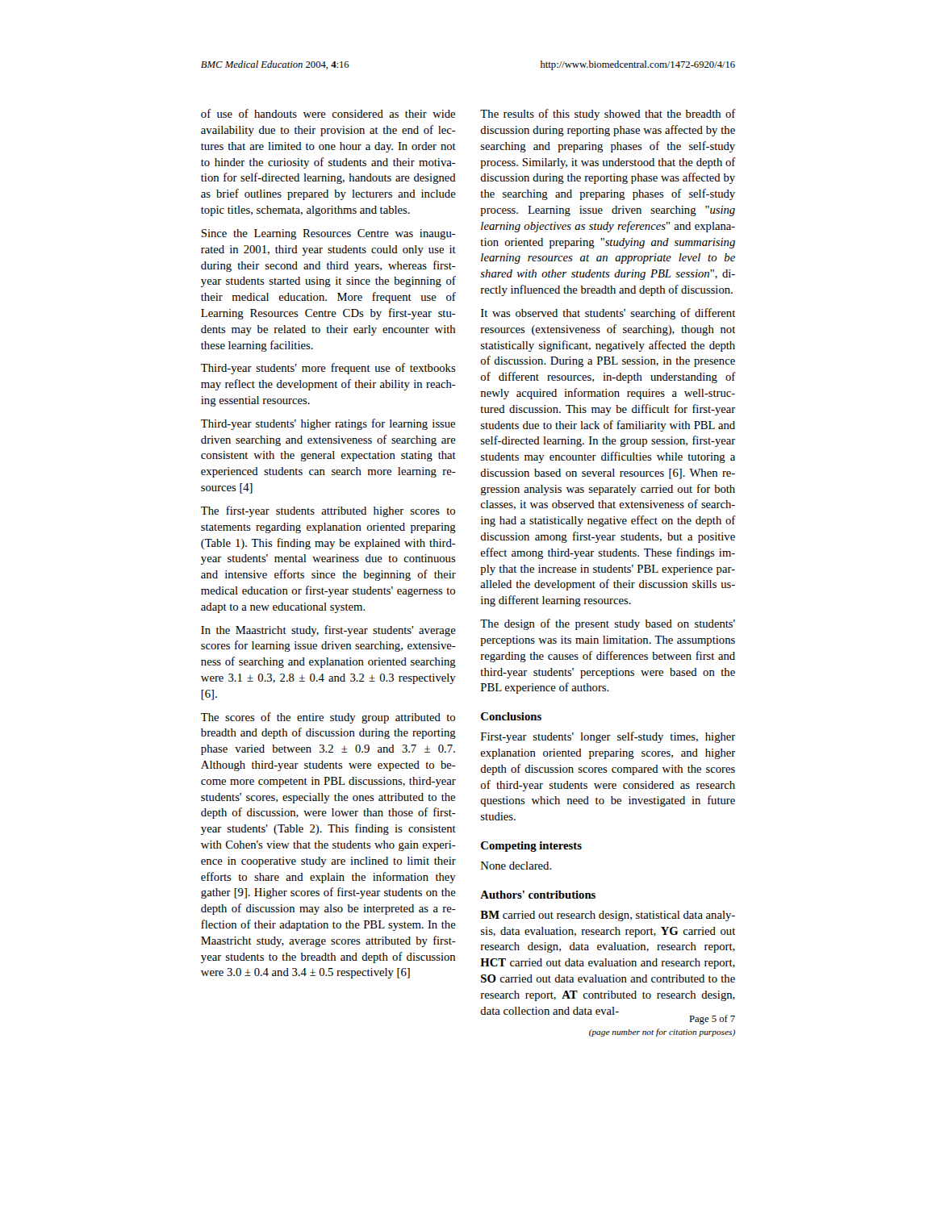BMC Medical Education 2004, 4:16
http://www.biomedcentral.com/1472-6920/4/16
of use of handouts were considered as their wide availability due to their provision at the end of lectures that are limited to one hour a day. In order not to hinder the curiosity of students and their motivation for self-directed learning, handouts are designed as brief outlines prepared by lecturers and include topic titles, schemata, algorithms and tables.
Since the Learning Resources Centre was inaugurated in 2001, third year students could only use it during their second and third years, whereas first-year students started using it since the beginning of their medical education. More frequent use of Learning Resources Centre CDs by first-year students may be related to their early encounter with these learning facilities.
Third-year students' more frequent use of textbooks may reflect the development of their ability in reaching essential resources.
Third-year students' higher ratings for learning issue driven searching and extensiveness of searching are consistent with the general expectation stating that experienced students can search more learning resources [4]
The first-year students attributed higher scores to statements regarding explanation oriented preparing (Table 1). This finding may be explained with third-year students' mental weariness due to continuous and intensive efforts since the beginning of their medical education or first-year students' eagerness to adapt to a new educational system.
In the Maastricht study, first-year students' average scores for learning issue driven searching, extensiveness of searching and explanation oriented searching were 3.1 ± 0.3, 2.8 ± 0.4 and 3.2 ± 0.3 respectively [6].
The scores of the entire study group attributed to breadth and depth of discussion during the reporting phase varied between 3.2 ± 0.9 and 3.7 ± 0.7. Although third-year students were expected to become more competent in PBL discussions, third-year students' scores, especially the ones attributed to the depth of discussion, were lower than those of first-year students' (Table 2). This finding is consistent with Cohen's view that the students who gain experience in cooperative study are inclined to limit their efforts to share and explain the information they gather [9]. Higher scores of first-year students on the depth of discussion may also be interpreted as a reflection of their adaptation to the PBL system. In the Maastricht study, average scores attributed by first-year students to the breadth and depth of discussion were 3.0 ± 0.4 and 3.4 ± 0.5 respectively [6]
The results of this study showed that the breadth of discussion during reporting phase was affected by the searching and preparing phases of the self-study process. Similarly, it was understood that the depth of discussion during the reporting phase was affected by the searching and preparing phases of self-study process. Learning issue driven searching "using learning objectives as study references" and explanation oriented preparing "studying and summarising learning resources at an appropriate level to be shared with other students during PBL session", directly influenced the breadth and depth of discussion.
It was observed that students' searching of different resources (extensiveness of searching), though not statistically significant, negatively affected the depth of discussion. During a PBL session, in the presence of different resources, in-depth understanding of newly acquired information requires a well-structured discussion. This may be difficult for first-year students due to their lack of familiarity with PBL and self-directed learning. In the group session, first-year students may encounter difficulties while tutoring a discussion based on several resources [6]. When regression analysis was separately carried out for both classes, it was observed that extensiveness of searching had a statistically negative effect on the depth of discussion among first-year students, but a positive effect among third-year students. These findings imply that the increase in students' PBL experience paralleled the development of their discussion skills using different learning resources.
The design of the present study based on students' perceptions was its main limitation. The assumptions regarding the causes of differences between first and third-year students' perceptions were based on the PBL experience of authors.
Conclusions
First-year students' longer self-study times, higher explanation oriented preparing scores, and higher depth of discussion scores compared with the scores of third-year students were considered as research questions which need to be investigated in future studies.
Competing interests
None declared.
Authors' contributions
BM carried out research design, statistical data analysis, data evaluation, research report, YG carried out research design, data evaluation, research report, HCT carried out data evaluation and research report, SO carried out data evaluation and contributed to the research report, AT contributed to research design, data collection and data eval-
Page 5 of 7
(page number not for citation purposes)